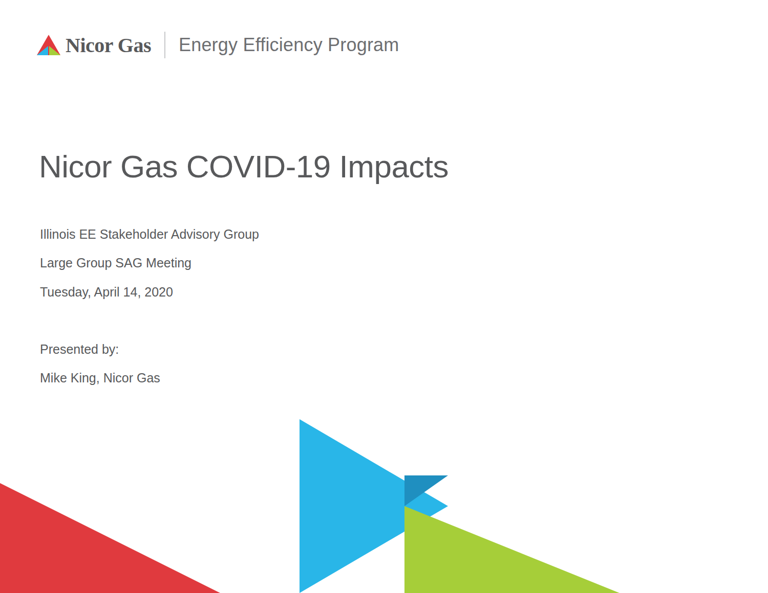Nicor Gas
Energy Efficiency Program
Nicor Gas COVID-19 Impacts
Illinois EE Stakeholder Advisory Group
Large Group SAG Meeting
Tuesday, April 14, 2020
Presented by:
Mike King, Nicor Gas